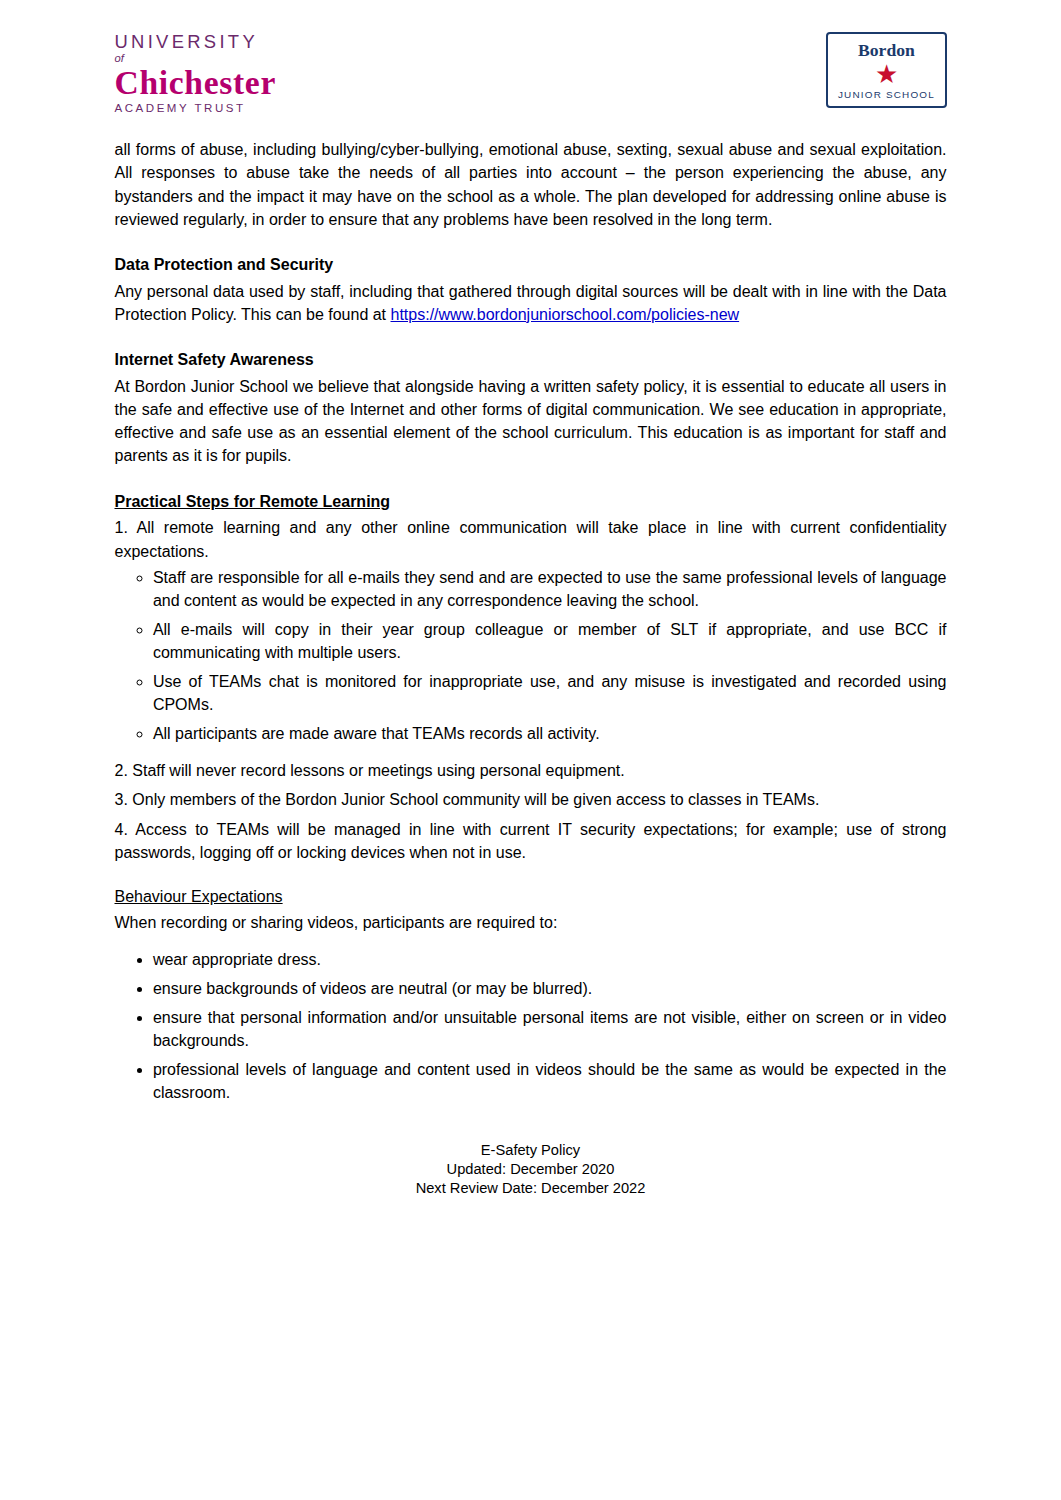University
of
Chichester
Academy Trust
Bordon
★
Junior School
all forms of abuse, including bullying/cyber-bullying, emotional abuse, sexting, sexual abuse and sexual exploitation. All responses to abuse take the needs of all parties into account – the person experiencing the abuse, any bystanders and the impact it may have on the school as a whole. The plan developed for addressing online abuse is reviewed regularly, in order to ensure that any problems have been resolved in the long term.
Data Protection and Security
Any personal data used by staff, including that gathered through digital sources will be dealt with in line with the Data Protection Policy. This can be found at https://www.bordonjuniorschool.com/policies-new
Internet Safety Awareness
At Bordon Junior School we believe that alongside having a written safety policy, it is essential to educate all users in the safe and effective use of the Internet and other forms of digital communication. We see education in appropriate, effective and safe use as an essential element of the school curriculum. This education is as important for staff and parents as it is for pupils.
Practical Steps for Remote Learning
1. All remote learning and any other online communication will take place in line with current confidentiality expectations.
Staff are responsible for all e-mails they send and are expected to use the same professional levels of language and content as would be expected in any correspondence leaving the school.
All e-mails will copy in their year group colleague or member of SLT if appropriate, and use BCC if communicating with multiple users.
Use of TEAMs chat is monitored for inappropriate use, and any misuse is investigated and recorded using CPOMs.
All participants are made aware that TEAMs records all activity.
2. Staff will never record lessons or meetings using personal equipment.
3. Only members of the Bordon Junior School community will be given access to classes in TEAMs.
4. Access to TEAMs will be managed in line with current IT security expectations; for example; use of strong passwords, logging off or locking devices when not in use.
Behaviour Expectations
When recording or sharing videos, participants are required to:
wear appropriate dress.
ensure backgrounds of videos are neutral (or may be blurred).
ensure that personal information and/or unsuitable personal items are not visible, either on screen or in video backgrounds.
professional levels of language and content used in videos should be the same as would be expected in the classroom.
E-Safety Policy
Updated: December 2020
Next Review Date: December 2022